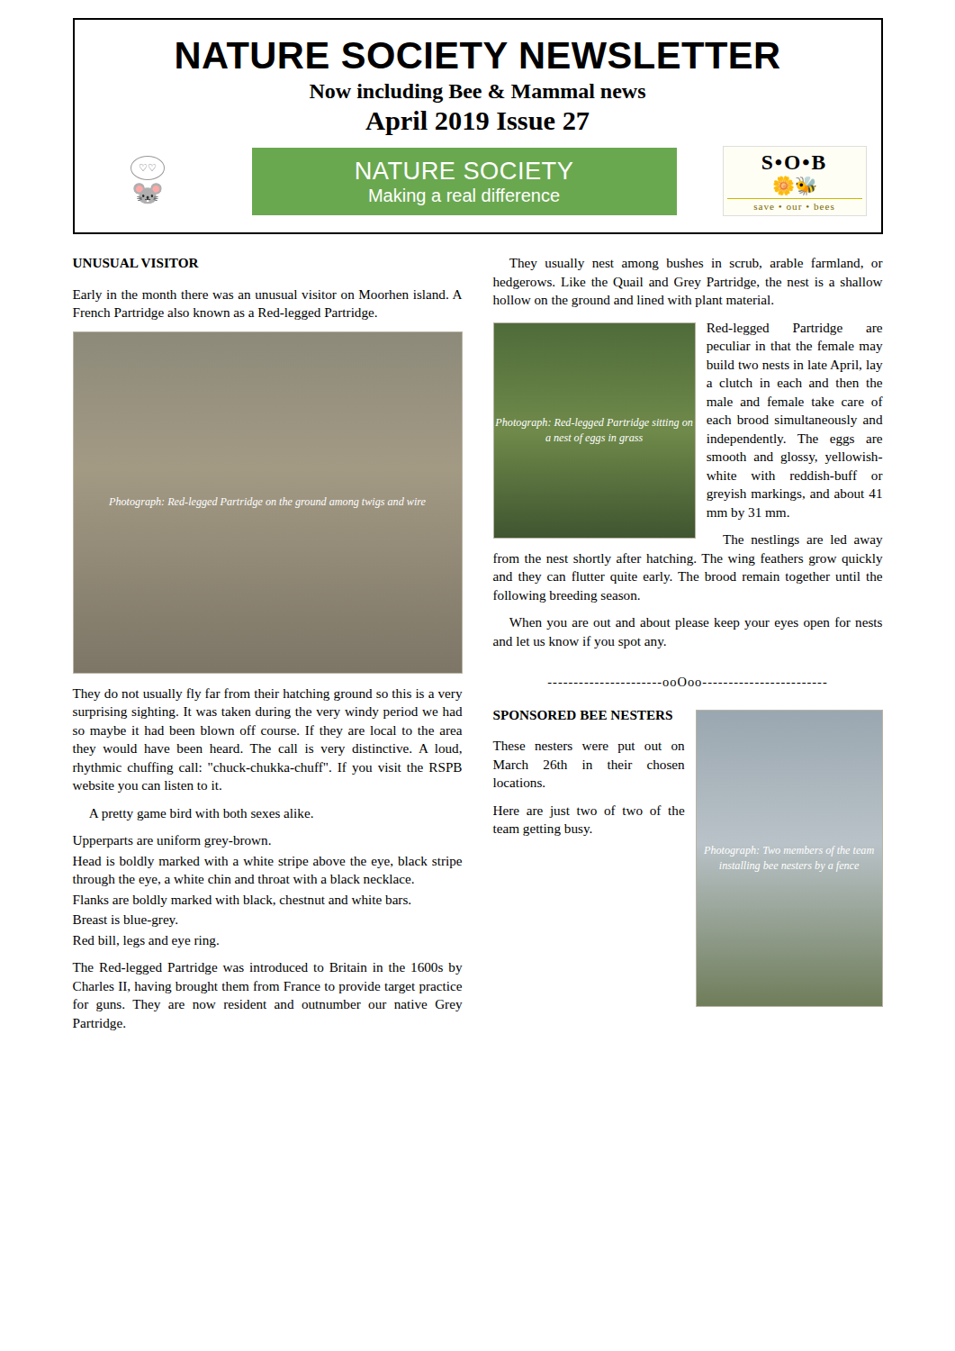NATURE SOCIETY NEWSLETTER
Now including Bee & Mammal news
April 2019 Issue 27
♡♡
🐭
NATURE SOCIETY
Making a real difference
S•O•B
🌼🐝
save • our • bees
Unusual Visitor
Early in the month there was an unusual visitor on Moorhen island. A French Partridge also known as a Red-legged Partridge.
Photograph: Red-legged Partridge on the ground among twigs and wire
They do not usually fly far from their hatching ground so this is a very surprising sighting. It was taken during the very windy period we had so maybe it had been blown off course. If they are local to the area they would have been heard. The call is very distinctive. A loud, rhythmic chuffing call: "chuck-chukka-chuff". If you visit the RSPB website you can listen to it.
A pretty game bird with both sexes alike.
Upperparts are uniform grey-brown.
Head is boldly marked with a white stripe above the eye, black stripe through the eye, a white chin and throat with a black necklace.
Flanks are boldly marked with black, chestnut and white bars.
Breast is blue-grey.
Red bill, legs and eye ring.
The Red-legged Partridge was introduced to Britain in the 1600s by Charles II, having brought them from France to provide target practice for guns. They are now resident and outnumber our native Grey Partridge.
They usually nest among bushes in scrub, arable farmland, or hedgerows. Like the Quail and Grey Partridge, the nest is a shallow hollow on the ground and lined with plant material.
Photograph: Red-legged Partridge sitting on a nest of eggs in grass
Red-legged Partridge are peculiar in that the female may build two nests in late April, lay a clutch in each and then the male and female take care of each brood simultaneously and independently. The eggs are smooth and glossy, yellowish-white with reddish-buff or greyish markings, and about 41 mm by 31 mm.
The nestlings are led away from the nest shortly after hatching. The wing feathers grow quickly and they can flutter quite early. The brood remain together until the following breeding season.
When you are out and about please keep your eyes open for nests and let us know if you spot any.
----------------------ooOoo------------------------
Photograph: Two members of the team installing bee nesters by a fence
Sponsored Bee Nesters
These nesters were put out on March 26th in their chosen locations.
Here are just two of two of the team getting busy.